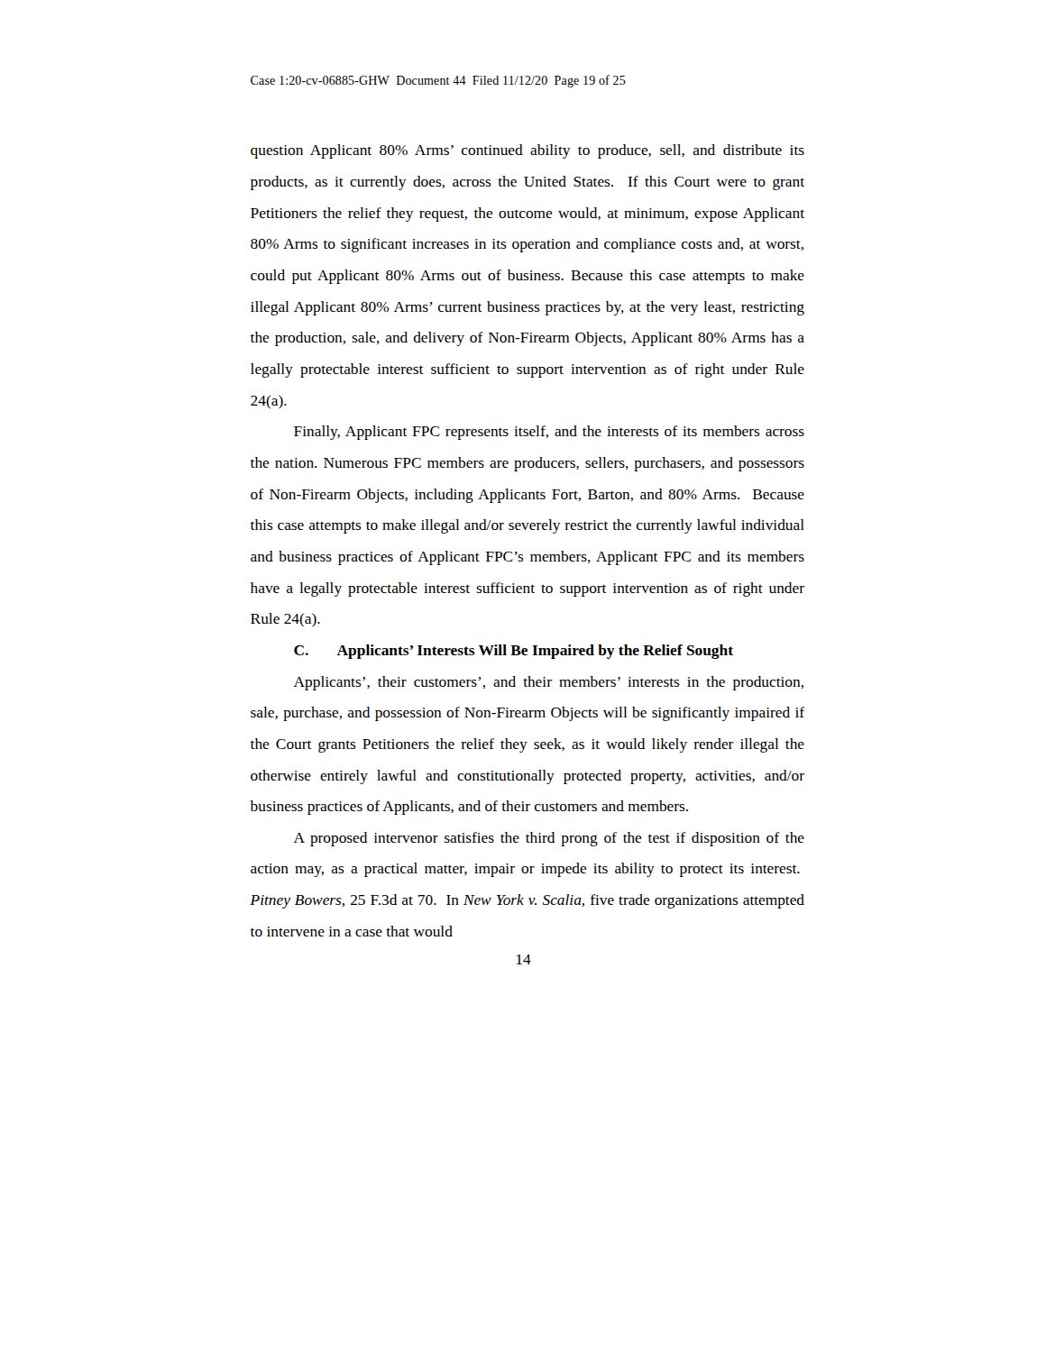Case 1:20-cv-06885-GHW Document 44 Filed 11/12/20 Page 19 of 25
question Applicant 80% Arms’ continued ability to produce, sell, and distribute its products, as it currently does, across the United States. If this Court were to grant Petitioners the relief they request, the outcome would, at minimum, expose Applicant 80% Arms to significant increases in its operation and compliance costs and, at worst, could put Applicant 80% Arms out of business. Because this case attempts to make illegal Applicant 80% Arms’ current business practices by, at the very least, restricting the production, sale, and delivery of Non-Firearm Objects, Applicant 80% Arms has a legally protectable interest sufficient to support intervention as of right under Rule 24(a).
Finally, Applicant FPC represents itself, and the interests of its members across the nation. Numerous FPC members are producers, sellers, purchasers, and possessors of Non-Firearm Objects, including Applicants Fort, Barton, and 80% Arms. Because this case attempts to make illegal and/or severely restrict the currently lawful individual and business practices of Applicant FPC’s members, Applicant FPC and its members have a legally protectable interest sufficient to support intervention as of right under Rule 24(a).
C. Applicants’ Interests Will Be Impaired by the Relief Sought
Applicants’, their customers’, and their members’ interests in the production, sale, purchase, and possession of Non-Firearm Objects will be significantly impaired if the Court grants Petitioners the relief they seek, as it would likely render illegal the otherwise entirely lawful and constitutionally protected property, activities, and/or business practices of Applicants, and of their customers and members.
A proposed intervenor satisfies the third prong of the test if disposition of the action may, as a practical matter, impair or impede its ability to protect its interest. Pitney Bowers, 25 F.3d at 70. In New York v. Scalia, five trade organizations attempted to intervene in a case that would
14